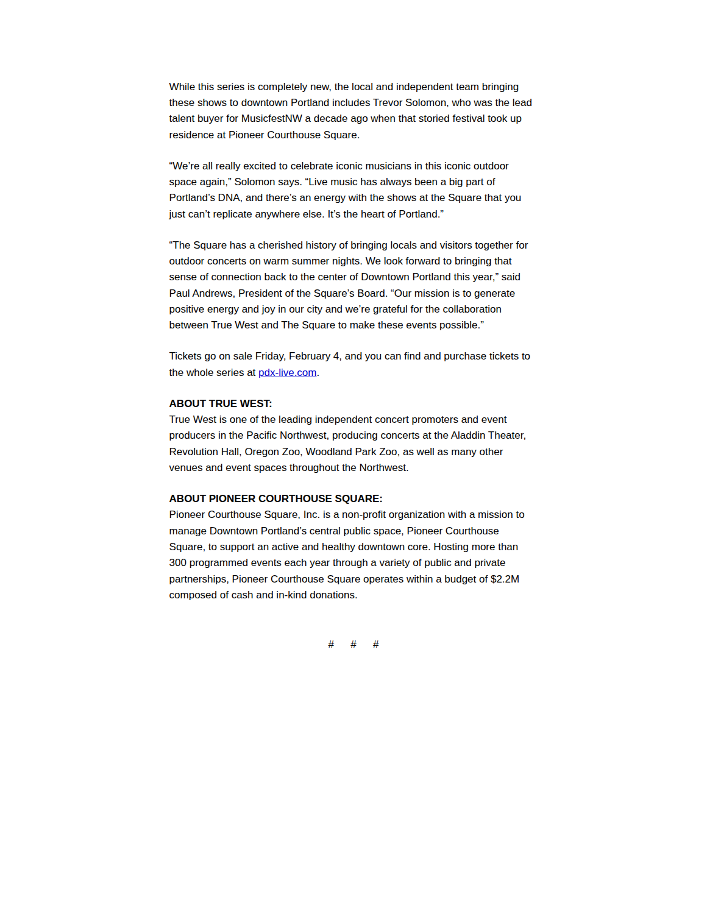While this series is completely new, the local and independent team bringing these shows to downtown Portland includes Trevor Solomon, who was the lead talent buyer for MusicfestNW a decade ago when that storied festival took up residence at Pioneer Courthouse Square.
“We’re all really excited to celebrate iconic musicians in this iconic outdoor space again,” Solomon says. “Live music has always been a big part of Portland’s DNA, and there’s an energy with the shows at the Square that you just can’t replicate anywhere else. It’s the heart of Portland.”
“The Square has a cherished history of bringing locals and visitors together for outdoor concerts on warm summer nights. We look forward to bringing that sense of connection back to the center of Downtown Portland this year,” said Paul Andrews, President of the Square’s Board. “Our mission is to generate positive energy and joy in our city and we’re grateful for the collaboration between True West and The Square to make these events possible.”
Tickets go on sale Friday, February 4, and you can find and purchase tickets to the whole series at pdx-live.com.
ABOUT TRUE WEST:
True West is one of the leading independent concert promoters and event producers in the Pacific Northwest, producing concerts at the Aladdin Theater, Revolution Hall, Oregon Zoo, Woodland Park Zoo, as well as many other venues and event spaces throughout the Northwest.
ABOUT PIONEER COURTHOUSE SQUARE:
Pioneer Courthouse Square, Inc. is a non-profit organization with a mission to manage Downtown Portland’s central public space, Pioneer Courthouse Square, to support an active and healthy downtown core. Hosting more than 300 programmed events each year through a variety of public and private partnerships, Pioneer Courthouse Square operates within a budget of $2.2M composed of cash and in-kind donations.
###